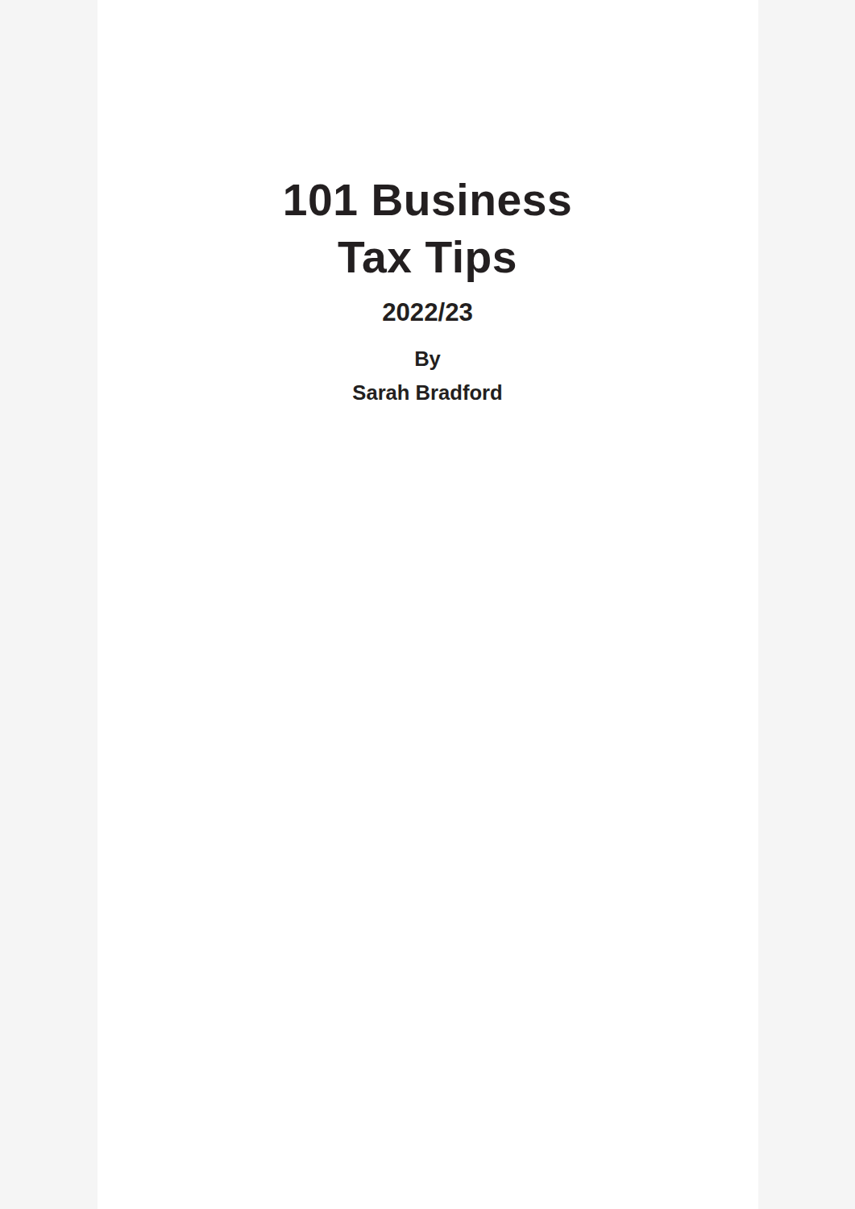101 Business Tax Tips
2022/23
By
Sarah Bradford